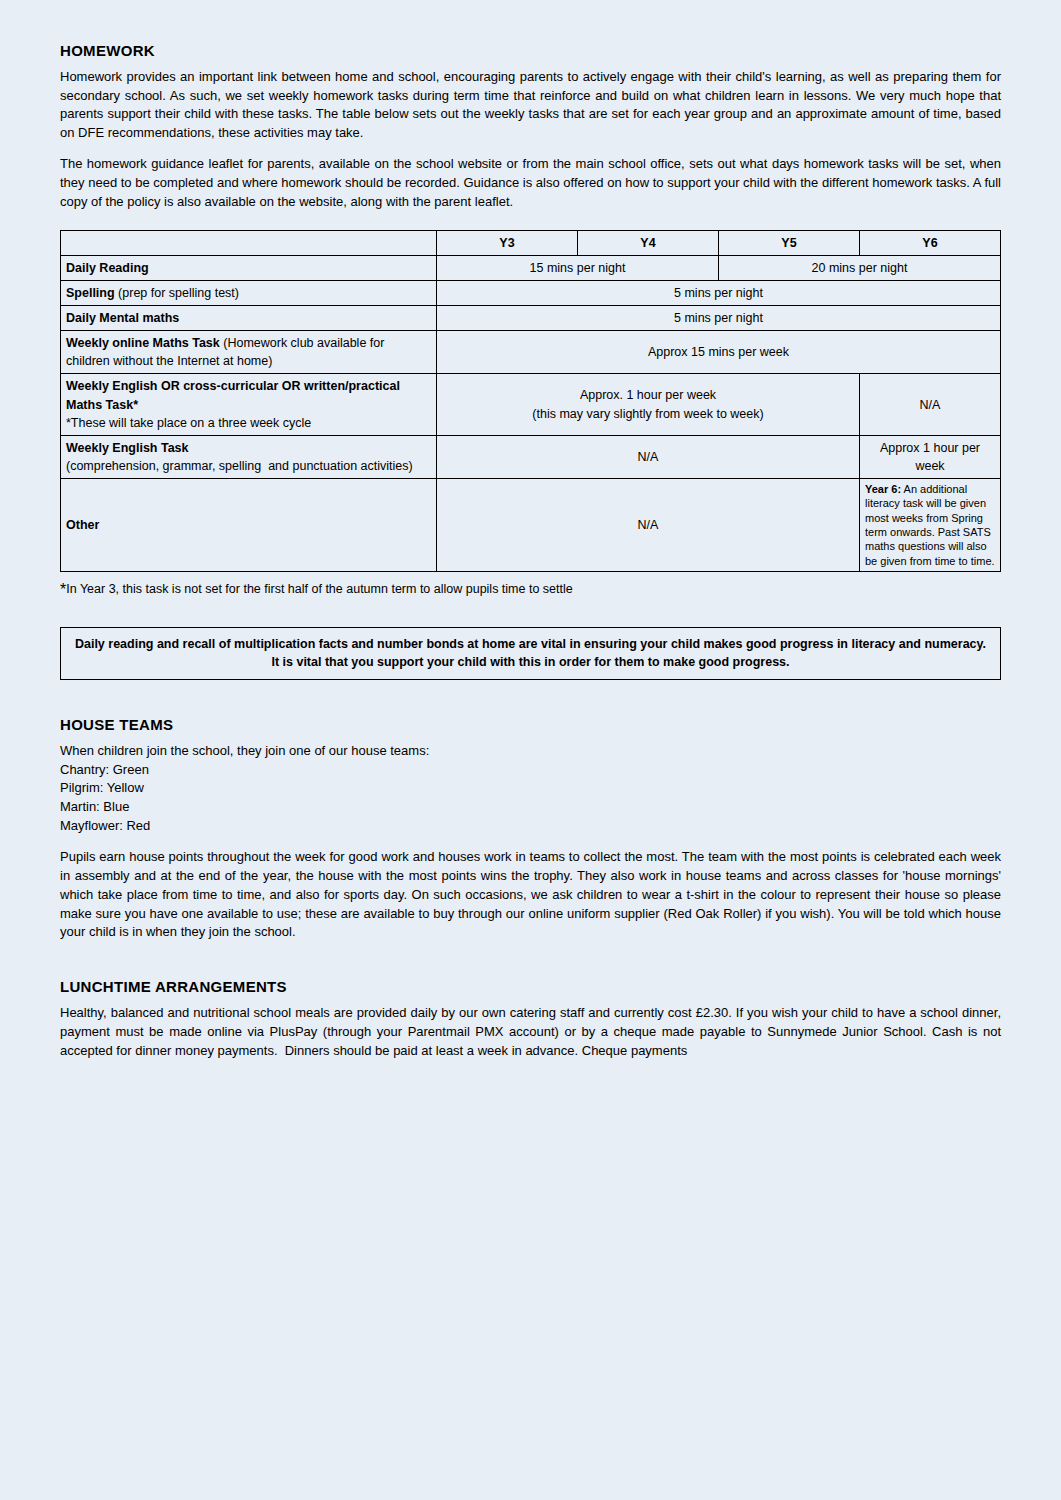HOMEWORK
Homework provides an important link between home and school, encouraging parents to actively engage with their child's learning, as well as preparing them for secondary school. As such, we set weekly homework tasks during term time that reinforce and build on what children learn in lessons. We very much hope that parents support their child with these tasks. The table below sets out the weekly tasks that are set for each year group and an approximate amount of time, based on DFE recommendations, these activities may take.
The homework guidance leaflet for parents, available on the school website or from the main school office, sets out what days homework tasks will be set, when they need to be completed and where homework should be recorded. Guidance is also offered on how to support your child with the different homework tasks. A full copy of the policy is also available on the website, along with the parent leaflet.
| | Y3 | Y4 | Y5 | Y6 |
| --- | --- | --- | --- | --- |
| Daily Reading | 15 mins per night | 20 mins per night |
| Spelling (prep for spelling test) | 5 mins per night |
| Daily Mental maths | 5 mins per night |
| Weekly online Maths Task (Homework club available for children without the Internet at home) | Approx 15 mins per week |
| Weekly English OR cross-curricular OR written/practical Maths Task* *These will take place on a three week cycle | Approx. 1 hour per week (this may vary slightly from week to week) | N/A |
| Weekly English Task (comprehension, grammar, spelling and punctuation activities) | N/A | Approx 1 hour per week |
| Other | N/A | Year 6: An additional literacy task will be given most weeks from Spring term onwards. Past SATS maths questions will also be given from time to time. |
*In Year 3, this task is not set for the first half of the autumn term to allow pupils time to settle
Daily reading and recall of multiplication facts and number bonds at home are vital in ensuring your child makes good progress in literacy and numeracy. It is vital that you support your child with this in order for them to make good progress.
HOUSE TEAMS
When children join the school, they join one of our house teams:
Chantry: Green
Pilgrim: Yellow
Martin: Blue
Mayflower: Red
Pupils earn house points throughout the week for good work and houses work in teams to collect the most. The team with the most points is celebrated each week in assembly and at the end of the year, the house with the most points wins the trophy. They also work in house teams and across classes for 'house mornings' which take place from time to time, and also for sports day. On such occasions, we ask children to wear a t-shirt in the colour to represent their house so please make sure you have one available to use; these are available to buy through our online uniform supplier (Red Oak Roller) if you wish). You will be told which house your child is in when they join the school.
LUNCHTIME ARRANGEMENTS
Healthy, balanced and nutritional school meals are provided daily by our own catering staff and currently cost £2.30. If you wish your child to have a school dinner, payment must be made online via PlusPay (through your Parentmail PMX account) or by a cheque made payable to Sunnymede Junior School. Cash is not accepted for dinner money payments. Dinners should be paid at least a week in advance. Cheque payments